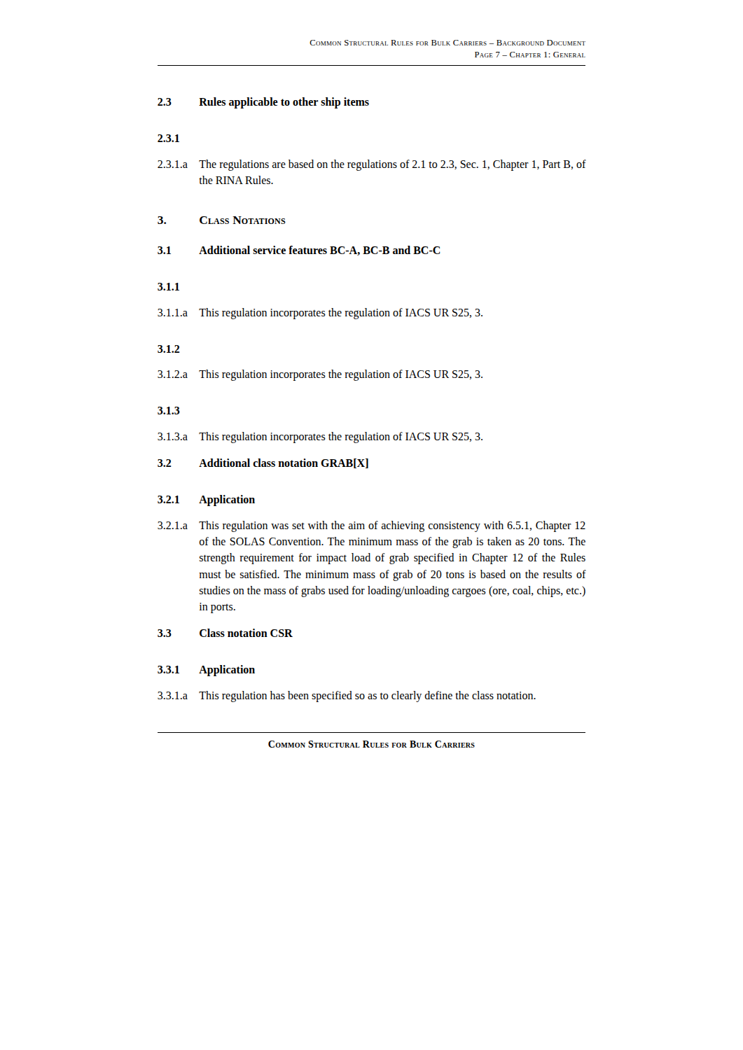Common Structural Rules for Bulk Carriers – Background Document Page 7 – Chapter 1: General
2.3 Rules applicable to other ship items
2.3.1
2.3.1.a The regulations are based on the regulations of 2.1 to 2.3, Sec. 1, Chapter 1, Part B, of the RINA Rules.
3. Class Notations
3.1 Additional service features BC-A, BC-B and BC-C
3.1.1
3.1.1.a This regulation incorporates the regulation of IACS UR S25, 3.
3.1.2
3.1.2.a This regulation incorporates the regulation of IACS UR S25, 3.
3.1.3
3.1.3.a This regulation incorporates the regulation of IACS UR S25, 3.
3.2 Additional class notation GRAB[X]
3.2.1 Application
3.2.1.a This regulation was set with the aim of achieving consistency with 6.5.1, Chapter 12 of the SOLAS Convention. The minimum mass of the grab is taken as 20 tons. The strength requirement for impact load of grab specified in Chapter 12 of the Rules must be satisfied. The minimum mass of grab of 20 tons is based on the results of studies on the mass of grabs used for loading/unloading cargoes (ore, coal, chips, etc.) in ports.
3.3 Class notation CSR
3.3.1 Application
3.3.1.a This regulation has been specified so as to clearly define the class notation.
Common Structural Rules for Bulk Carriers